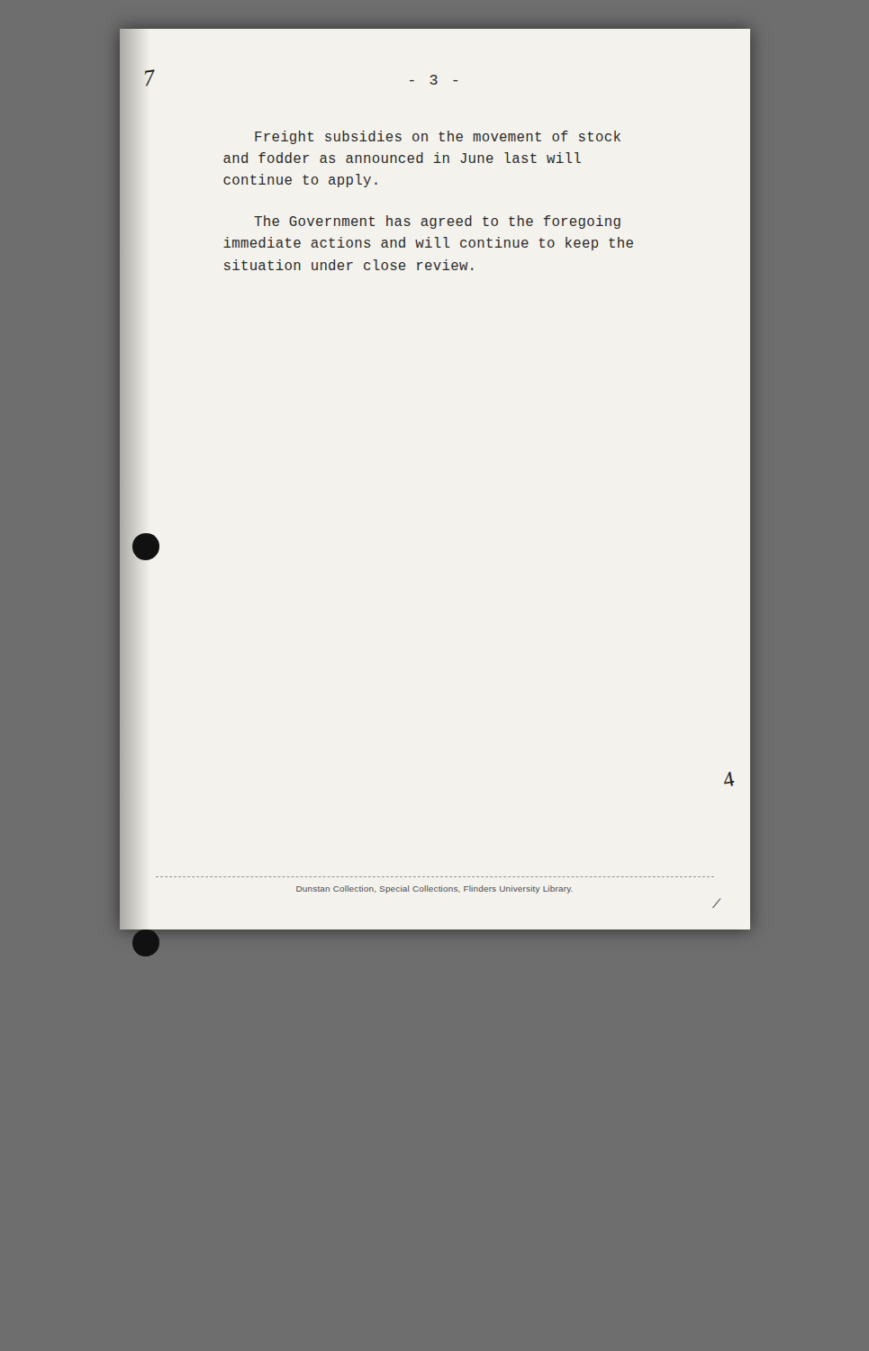7
- 3 -
Freight subsidies on the movement of stock and fodder as announced in June last will continue to apply.
The Government has agreed to the foregoing immediate actions and will continue to keep the situation under close review.
4
Dunstan Collection, Special Collections, Flinders University Library.
/